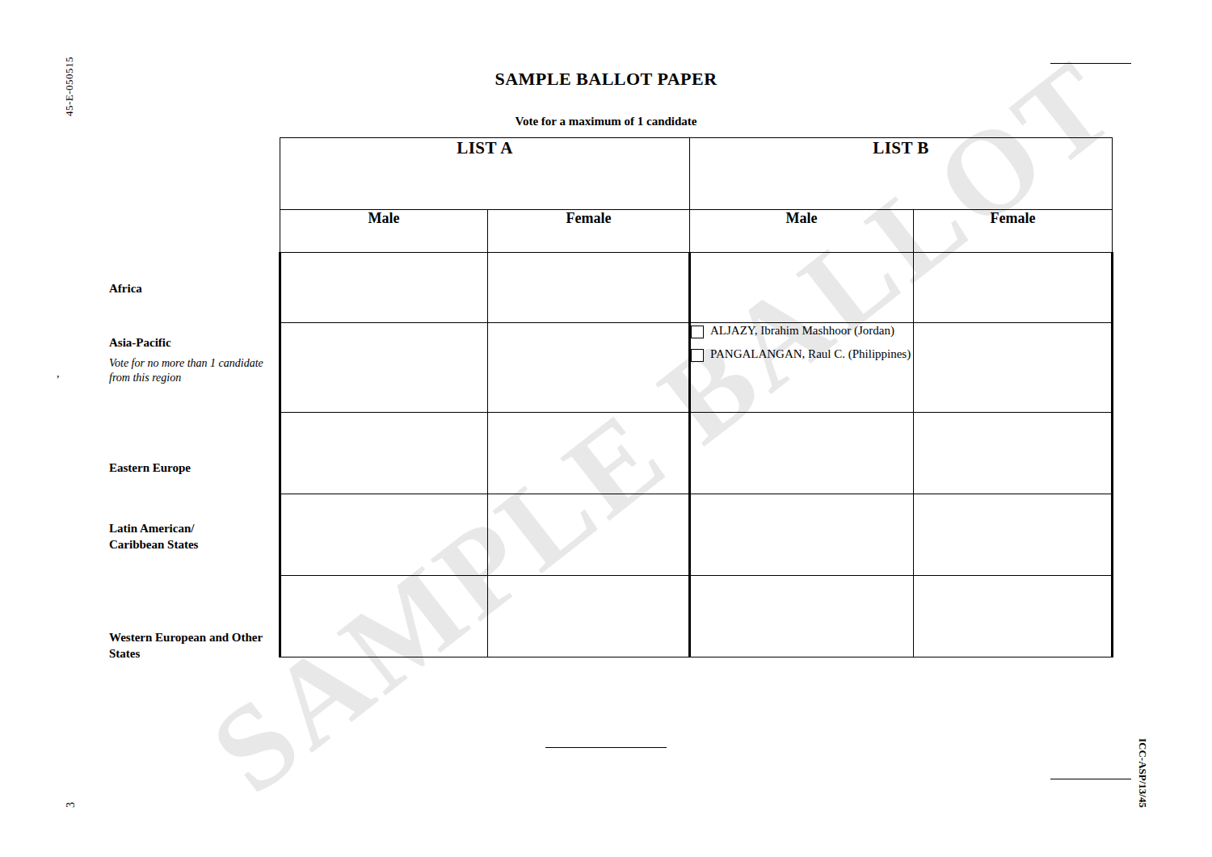SAMPLE BALLOT
45-E-050515
3
ICC-ASP/13/45
,
SAMPLE BALLOT PAPER
Vote for a maximum of 1 candidate
Africa
Asia-Pacific
Vote for no more than 1 candidate from this region
Eastern Europe
Latin American/
Caribbean States
Western European and Other States
| LIST A | LIST B |
| --- | --- |
| Male | Female | Male | Female |
| | | ALJAZY, Ibrahim Mashhoor (Jordan) PANGALANGAN, Raul C. (Philippines) | |